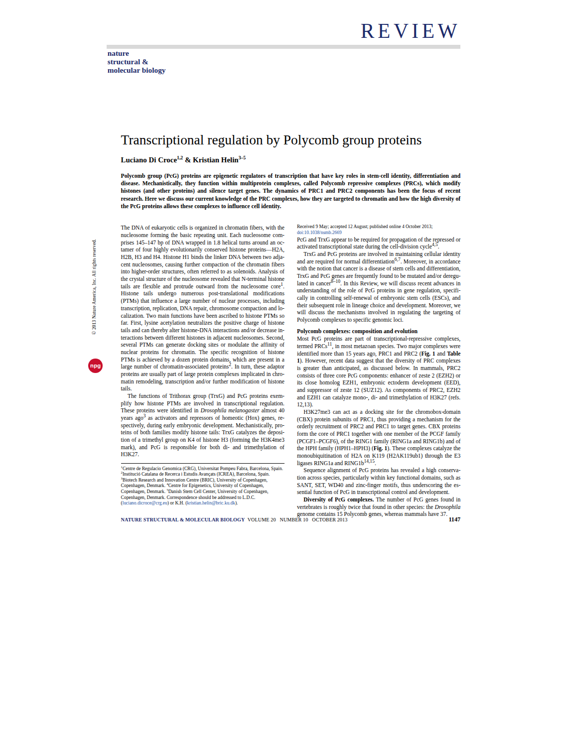REVIEW
nature structural & molecular biology
© 2013 Nature America, Inc. All rights reserved.
npg
Transcriptional regulation by Polycomb group proteins
Luciano Di Croce1,2 & Kristian Helin3–5
Polycomb group (PcG) proteins are epigenetic regulators of transcription that have key roles in stem-cell identity, differentiation and disease. Mechanistically, they function within multiprotein complexes, called Polycomb repressive complexes (PRCs), which modify histones (and other proteins) and silence target genes. The dynamics of PRC1 and PRC2 components has been the focus of recent research. Here we discuss our current knowledge of the PRC complexes, how they are targeted to chromatin and how the high diversity of the PcG proteins allows these complexes to influence cell identity.
The DNA of eukaryotic cells is organized in chromatin fibers, with the nucleosome forming the basic repeating unit. Each nucleosome comprises 145–147 bp of DNA wrapped in 1.8 helical turns around an octamer of four highly evolutionarily conserved histone proteins—H2A, H2B, H3 and H4. Histone H1 binds the linker DNA between two adjacent nucleosomes, causing further compaction of the chromatin fibers into higher-order structures, often referred to as solenoids. Analysis of the crystal structure of the nucleosome revealed that N-terminal histone tails are flexible and protrude outward from the nucleosome core1. Histone tails undergo numerous post-translational modifications (PTMs) that influence a large number of nuclear processes, including transcription, replication, DNA repair, chromosome compaction and localization. Two main functions have been ascribed to histone PTMs so far. First, lysine acetylation neutralizes the positive charge of histone tails and can thereby alter histone-DNA interactions and/or decrease interactions between different histones in adjacent nucleosomes. Second, several PTMs can generate docking sites or modulate the affinity of nuclear proteins for chromatin. The specific recognition of histone PTMs is achieved by a dozen protein domains, which are present in a large number of chromatin-associated proteins2. In turn, these adaptor proteins are usually part of large protein complexes implicated in chromatin remodeling, transcription and/or further modification of histone tails.
The functions of Trithorax group (TrxG) and PcG proteins exemplify how histone PTMs are involved in transcriptional regulation. These proteins were identified in Drosophila melanogaster almost 40 years ago3 as activators and repressors of homeotic (Hox) genes, respectively, during early embryonic development. Mechanistically, proteins of both families modify histone tails: TrxG catalyzes the deposition of a trimethyl group on K4 of histone H3 (forming the H3K4me3 mark), and PcG is responsible for both di- and trimethylation of H3K27.
1Centre de Regulacio Genomica (CRG), Universitat Pompeu Fabra, Barcelona, Spain. 2Institució Catalana de Recerca i Estudis Avançats (ICREA), Barcelona, Spain. 3Biotech Research and Innovation Centre (BRIC), University of Copenhagen, Copenhagen, Denmark. 4Centre for Epigenetics, University of Copenhagen, Copenhagen, Denmark. 5Danish Stem Cell Center, University of Copenhagen, Copenhagen, Denmark. Correspondence should be addressed to L.D.C. (luciano.dicroce@crg.eu) or K.H. (kristian.helin@bric.ku.dk).
Received 9 May; accepted 12 August; published online 4 October 2013; doi:10.1038/nsmb.2669
PcG and TrxG appear to be required for propagation of the repressed or activated transcriptional state during the cell-division cycle4,5.
TrxG and PcG proteins are involved in maintaining cellular identity and are required for normal differentiation6,7. Moreover, in accordance with the notion that cancer is a disease of stem cells and differentiation, TrxG and PcG genes are frequently found to be mutated and/or deregulated in cancer8–10. In this Review, we will discuss recent advances in understanding of the role of PcG proteins in gene regulation, specifically in controlling self-renewal of embryonic stem cells (ESCs), and their subsequent role in lineage choice and development. Moreover, we will discuss the mechanisms involved in regulating the targeting of Polycomb complexes to specific genomic loci.
Polycomb complexes: composition and evolution
Most PcG proteins are part of transcriptional-repressive complexes, termed PRCs11, in most metazoan species. Two major complexes were identified more than 15 years ago, PRC1 and PRC2 (Fig. 1 and Table 1). However, recent data suggest that the diversity of PRC complexes is greater than anticipated, as discussed below. In mammals, PRC2 consists of three core PcG components: enhancer of zeste 2 (EZH2) or its close homolog EZH1, embryonic ectoderm development (EED), and suppressor of zeste 12 (SUZ12). As components of PRC2, EZH2 and EZH1 can catalyze mono-, di- and trimethylation of H3K27 (refs. 12,13).
H3K27me3 can act as a docking site for the chromobox-domain (CBX) protein subunits of PRC1, thus providing a mechanism for the orderly recruitment of PRC2 and PRC1 to target genes. CBX proteins form the core of PRC1 together with one member of the PCGF family (PCGF1–PCGF6), of the RING1 family (RING1a and RING1b) and of the HPH family (HPH1–HPH3) (Fig. 1). These complexes catalyze the monoubiquitination of H2A on K119 (H2AK119ub1) through the E3 ligases RING1a and RING1b14,15.
Sequence alignment of PcG proteins has revealed a high conservation across species, particularly within key functional domains, such as SANT, SET, WD40 and zinc-finger motifs, thus underscoring the essential function of PcG in transcriptional control and development.
Diversity of PcG complexes. The number of PcG genes found in vertebrates is roughly twice that found in other species: the Drosophila genome contains 15 Polycomb genes, whereas mammals have 37.
NATURE STRUCTURAL & MOLECULAR BIOLOGY VOLUME 20 NUMBER 10 OCTOBER 2013
1147